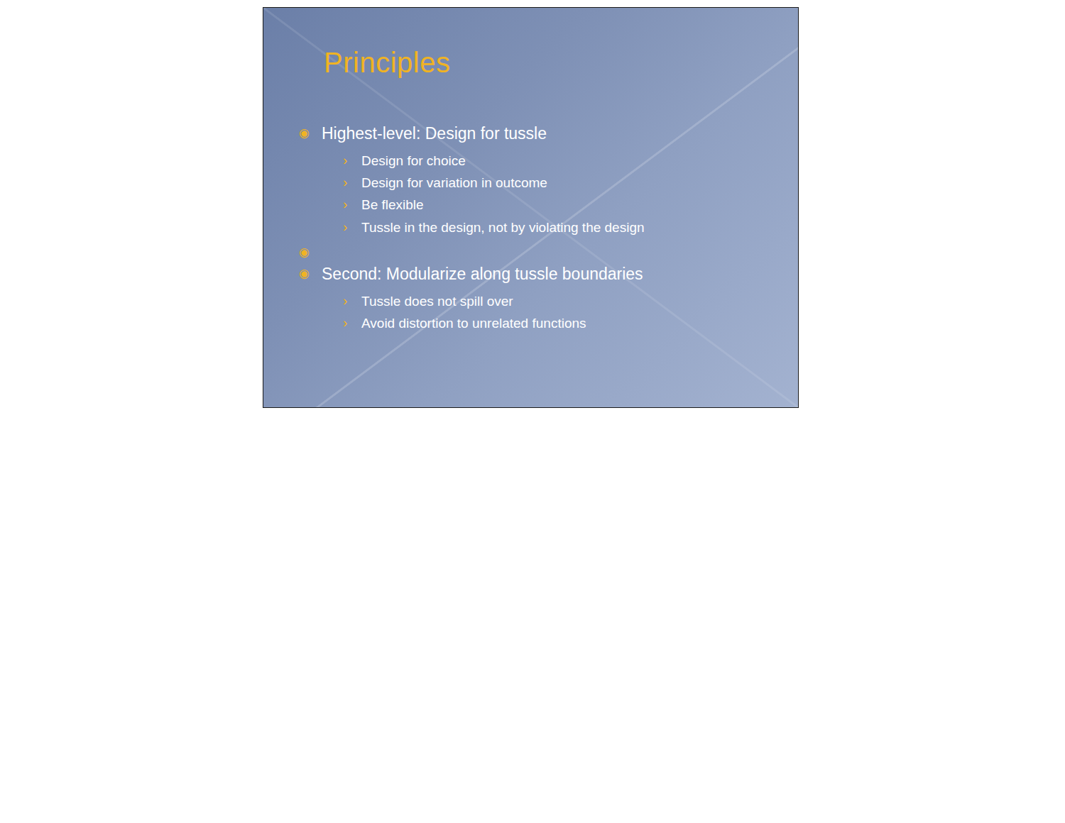Principles
Highest-level: Design for tussle
Design for choice
Design for variation in outcome
Be flexible
Tussle in the design, not by violating the design
Second: Modularize along tussle boundaries
Tussle does not spill over
Avoid distortion to unrelated functions